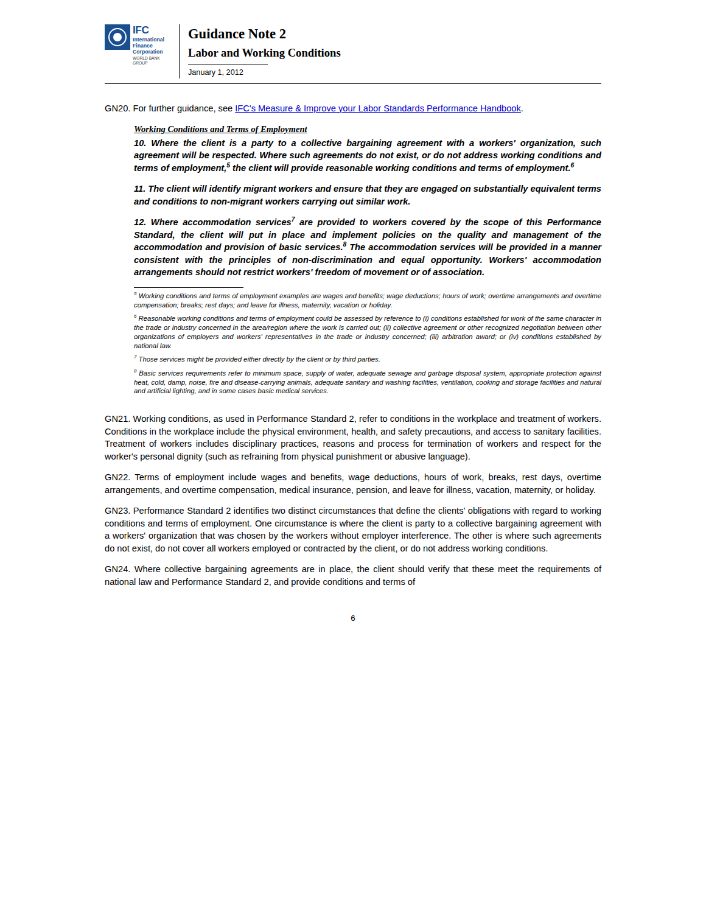IFC International
Finance
Corporation WORLD BANK GROUP
Guidance Note 2
Labor and Working Conditions
January 1, 2012
GN20. For further guidance, see IFC's Measure & Improve your Labor Standards Performance Handbook.
Working Conditions and Terms of Employment
10. Where the client is a party to a collective bargaining agreement with a workers' organization, such agreement will be respected. Where such agreements do not exist, or do not address working conditions and terms of employment,5 the client will provide reasonable working conditions and terms of employment.6
11. The client will identify migrant workers and ensure that they are engaged on substantially equivalent terms and conditions to non-migrant workers carrying out similar work.
12. Where accommodation services7 are provided to workers covered by the scope of this Performance Standard, the client will put in place and implement policies on the quality and management of the accommodation and provision of basic services.8 The accommodation services will be provided in a manner consistent with the principles of non-discrimination and equal opportunity. Workers' accommodation arrangements should not restrict workers' freedom of movement or of association.
5 Working conditions and terms of employment examples are wages and benefits; wage deductions; hours of work; overtime arrangements and overtime compensation; breaks; rest days; and leave for illness, maternity, vacation or holiday.
6 Reasonable working conditions and terms of employment could be assessed by reference to (i) conditions established for work of the same character in the trade or industry concerned in the area/region where the work is carried out; (ii) collective agreement or other recognized negotiation between other organizations of employers and workers' representatives in the trade or industry concerned; (iii) arbitration award; or (iv) conditions established by national law.
7 Those services might be provided either directly by the client or by third parties.
8 Basic services requirements refer to minimum space, supply of water, adequate sewage and garbage disposal system, appropriate protection against heat, cold, damp, noise, fire and disease-carrying animals, adequate sanitary and washing facilities, ventilation, cooking and storage facilities and natural and artificial lighting, and in some cases basic medical services.
GN21. Working conditions, as used in Performance Standard 2, refer to conditions in the workplace and treatment of workers. Conditions in the workplace include the physical environment, health, and safety precautions, and access to sanitary facilities. Treatment of workers includes disciplinary practices, reasons and process for termination of workers and respect for the worker's personal dignity (such as refraining from physical punishment or abusive language).
GN22. Terms of employment include wages and benefits, wage deductions, hours of work, breaks, rest days, overtime arrangements, and overtime compensation, medical insurance, pension, and leave for illness, vacation, maternity, or holiday.
GN23. Performance Standard 2 identifies two distinct circumstances that define the clients' obligations with regard to working conditions and terms of employment. One circumstance is where the client is party to a collective bargaining agreement with a workers' organization that was chosen by the workers without employer interference. The other is where such agreements do not exist, do not cover all workers employed or contracted by the client, or do not address working conditions.
GN24. Where collective bargaining agreements are in place, the client should verify that these meet the requirements of national law and Performance Standard 2, and provide conditions and terms of
6